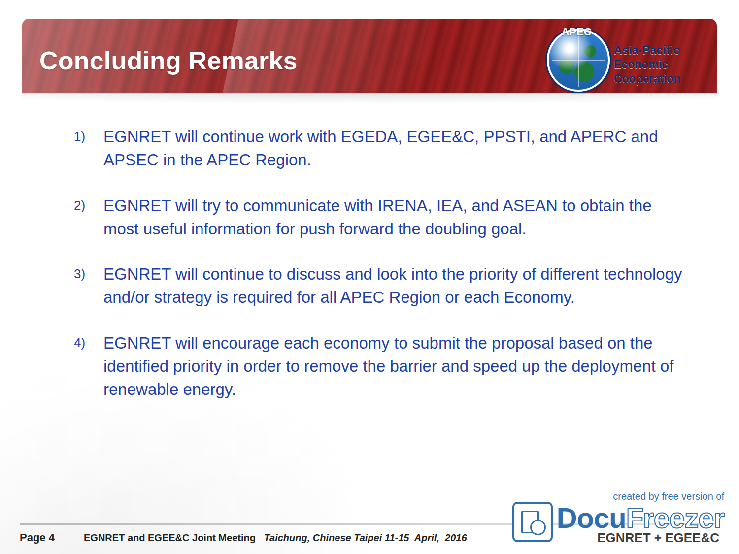Concluding Remarks
APEC
Asia-Pacific
Economic Cooperation
1) EGNRET will continue work with EGEDA, EGEE&C, PPSTI, and APERC and APSEC in the APEC Region.
2) EGNRET will try to communicate with IRENA, IEA, and ASEAN to obtain the most useful information for push forward the doubling goal.
3) EGNRET will continue to discuss and look into the priority of different technology and/or strategy is required for all APEC Region or each Economy.
4) EGNRET will encourage each economy to submit the proposal based on the identified priority in order to remove the barrier and speed up the deployment of renewable energy.
Page 4
EGNRET and EGEE&C Joint Meeting Taichung, Chinese Taipei 11-15 April, 2016
EGNRET + EGEE&C
created by free version of
Docu Freezer